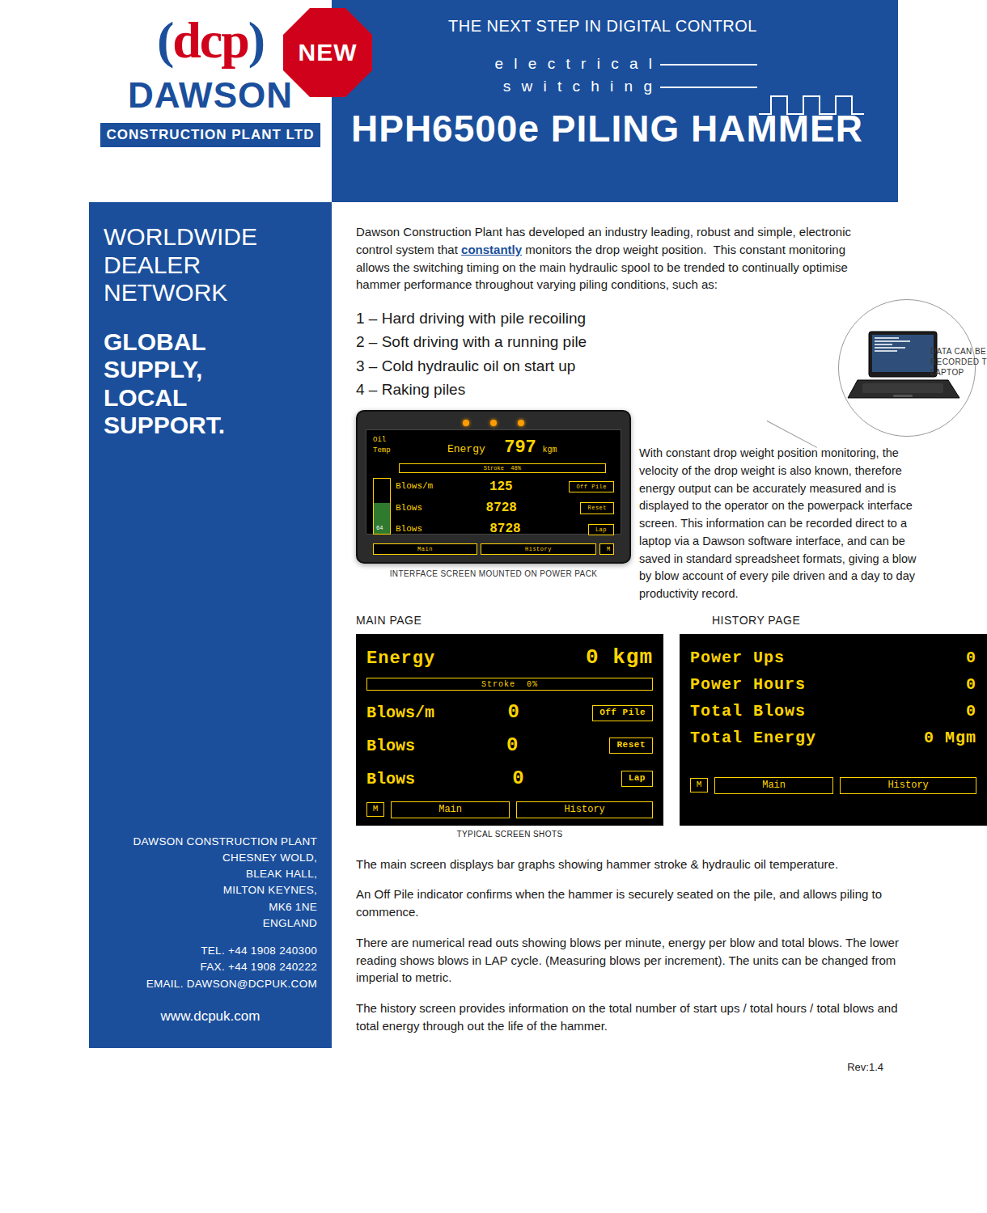(dcp)
DAWSON
CONSTRUCTION PLANT LTD
NEW
THE NEXT STEP IN DIGITAL CONTROL
e l e c t r i c a l s w i t c h i n g
HPH6500e PILING HAMMER
WORLDWIDE
DEALER
NETWORK
GLOBAL
SUPPLY,
LOCAL
SUPPORT.
DAWSON CONSTRUCTION PLANT
CHESNEY WOLD,
BLEAK HALL,
MILTON KEYNES,
MK6 1NE
ENGLAND
TEL. +44 1908 240300
FAX. +44 1908 240222
EMAIL. DAWSON@DCPUK.COM
www.dcpuk.com
Dawson Construction Plant has developed an industry leading, robust and simple, electronic control system that constantly monitors the drop weight position. This constant monitoring allows the switching timing on the main hydraulic spool to be trended to continually optimise hammer performance throughout varying piling conditions, such as:
1 – Hard driving with pile recoiling
2 – Soft driving with a running pile
3 – Cold hydraulic oil on start up
4 – Raking piles
DATA CAN BE
RECORDED TO A
LAPTOP
Oil
Temp
Energy 797 kgm
Stroke 48%
64
Blows/m 125 Off Pile
Blows 8728 Reset
Blows 8728 Lap
Main
History
M
INTERFACE SCREEN MOUNTED ON POWER PACK
With constant drop weight position monitoring, the velocity of the drop weight is also known, therefore energy output can be accurately measured and is displayed to the operator on the powerpack interface screen. This information can be recorded direct to a laptop via a Dawson software interface, and can be saved in standard spreadsheet formats, giving a blow by blow account of every pile driven and a day to day productivity record.
MAIN PAGE HISTORY PAGE
Energy 0 kgm
Stroke 0%
Blows/m 0 Off Pile
Blows 0 Reset
Blows 0 Lap
M
Main
History
Power Ups 0
Power Hours 0
Total Blows 0
Total Energy 0 Mgm
M
Main
History
TYPICAL SCREEN SHOTS
The main screen displays bar graphs showing hammer stroke & hydraulic oil temperature.
An Off Pile indicator confirms when the hammer is securely seated on the pile, and allows piling to commence.
There are numerical read outs showing blows per minute, energy per blow and total blows. The lower reading shows blows in LAP cycle. (Measuring blows per increment). The units can be changed from imperial to metric.
The history screen provides information on the total number of start ups / total hours / total blows and total energy through out the life of the hammer.
Rev:1.4